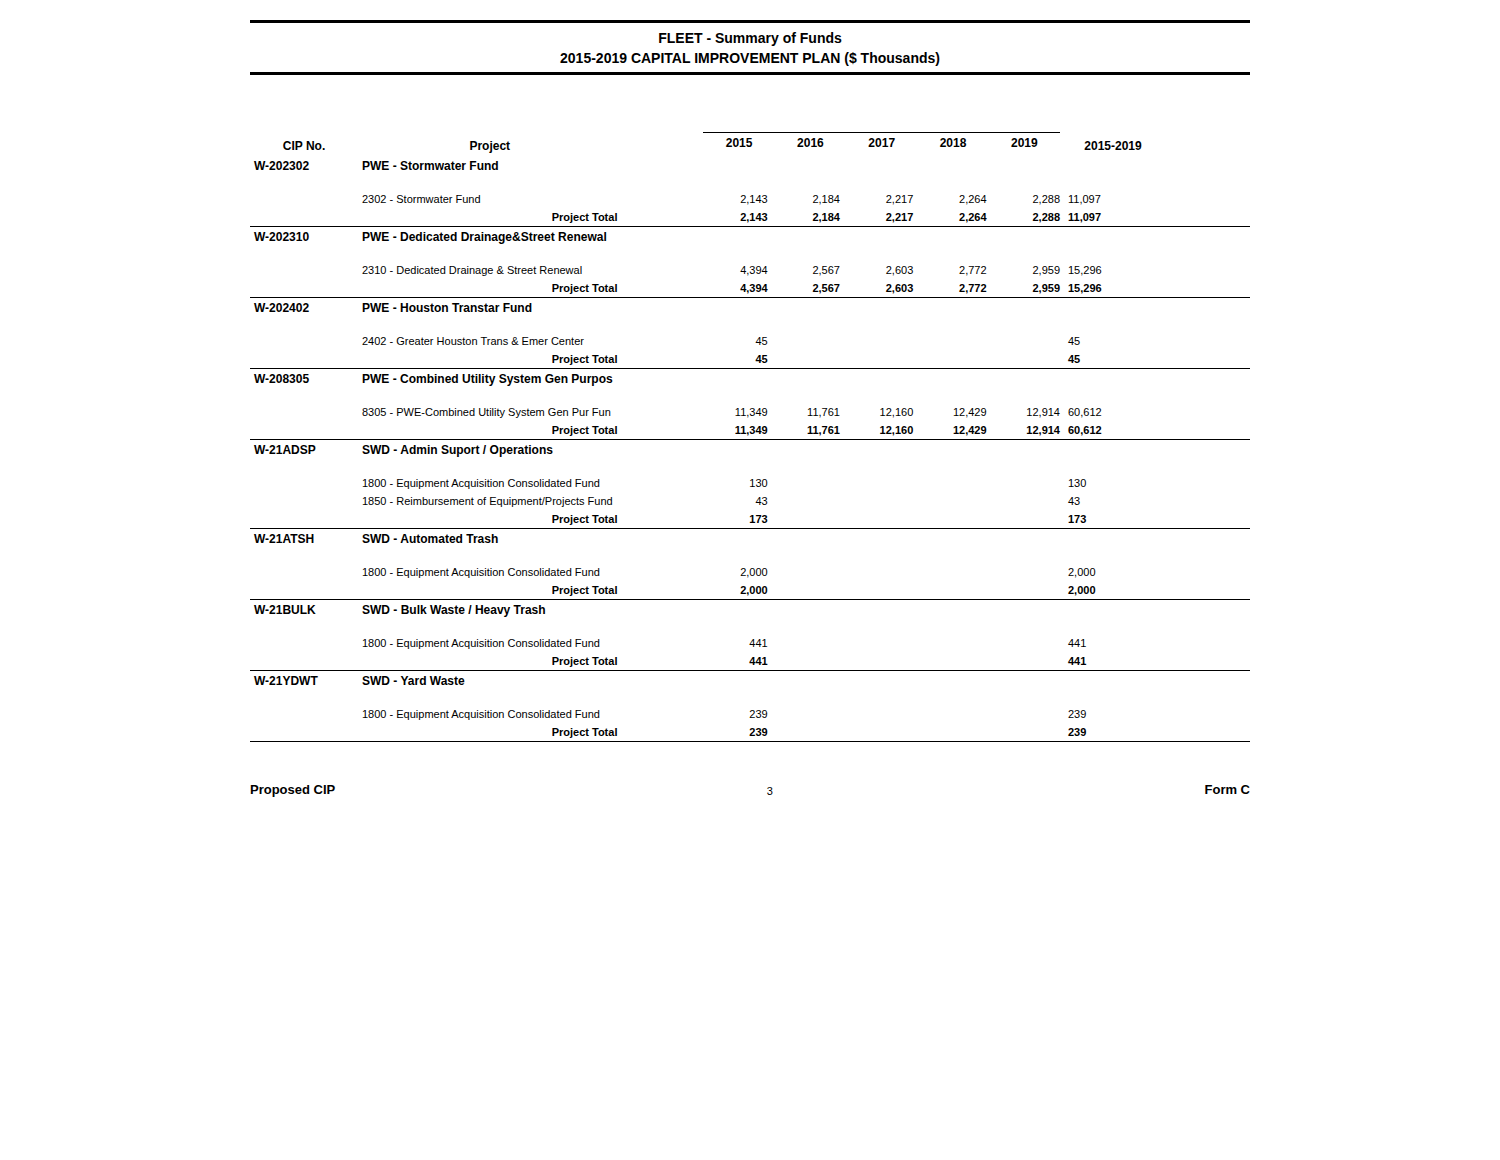FLEET - Summary of Funds
2015-2019 CAPITAL IMPROVEMENT PLAN ($ Thousands)
| CIP No. | Project | | / 2015 / 2016 / 2017 / 2018 / 2019 / | 2015-2019 | |
| W-202302 | PWE - Stormwater Fund | | | | |
| | 2302 - Stormwater Fund | | 2,143 | 2,184 | 2,217 | 2,264 | 2,288 | 11,097 | |
| | Project Total | | 2,143 | 2,184 | 2,217 | 2,264 | 2,288 | 11,097 | |
| W-202310 | PWE - Dedicated Drainage&Street Renewal | | | | |
| | 2310 - Dedicated Drainage & Street Renewal | | 4,394 | 2,567 | 2,603 | 2,772 | 2,959 | 15,296 | |
| | Project Total | | 4,394 | 2,567 | 2,603 | 2,772 | 2,959 | 15,296 | |
| W-202402 | PWE - Houston Transtar Fund | | | | |
| | 2402 - Greater Houston Trans & Emer Center | | 45 | | | | | 45 | |
| | Project Total | | 45 | | | | | 45 | |
| W-208305 | PWE - Combined Utility System Gen Purpos | | | | |
| | 8305 - PWE-Combined Utility System Gen Pur Fun | | 11,349 | 11,761 | 12,160 | 12,429 | 12,914 | 60,612 | |
| | Project Total | | 11,349 | 11,761 | 12,160 | 12,429 | 12,914 | 60,612 | |
| W-21ADSP | SWD - Admin Suport / Operations | | | | |
| | 1800 - Equipment Acquisition Consolidated Fund | | 130 | | | | | 130 | |
| | 1850 - Reimbursement of Equipment/Projects Fund | | 43 | | | | | 43 | |
| | Project Total | | 173 | | | | | 173 | |
| W-21ATSH | SWD - Automated Trash | | | | |
| | 1800 - Equipment Acquisition Consolidated Fund | | 2,000 | | | | | 2,000 | |
| | Project Total | | 2,000 | | | | | 2,000 | |
| W-21BULK | SWD - Bulk Waste / Heavy Trash | | | | |
| | 1800 - Equipment Acquisition Consolidated Fund | | 441 | | | | | 441 | |
| | Project Total | | 441 | | | | | 441 | |
| W-21YDWT | SWD - Yard Waste | | | | |
| | 1800 - Equipment Acquisition Consolidated Fund | | 239 | | | | | 239 | |
| | Project Total | | 239 | | | | | 239 | |
Proposed CIP
3
Form C